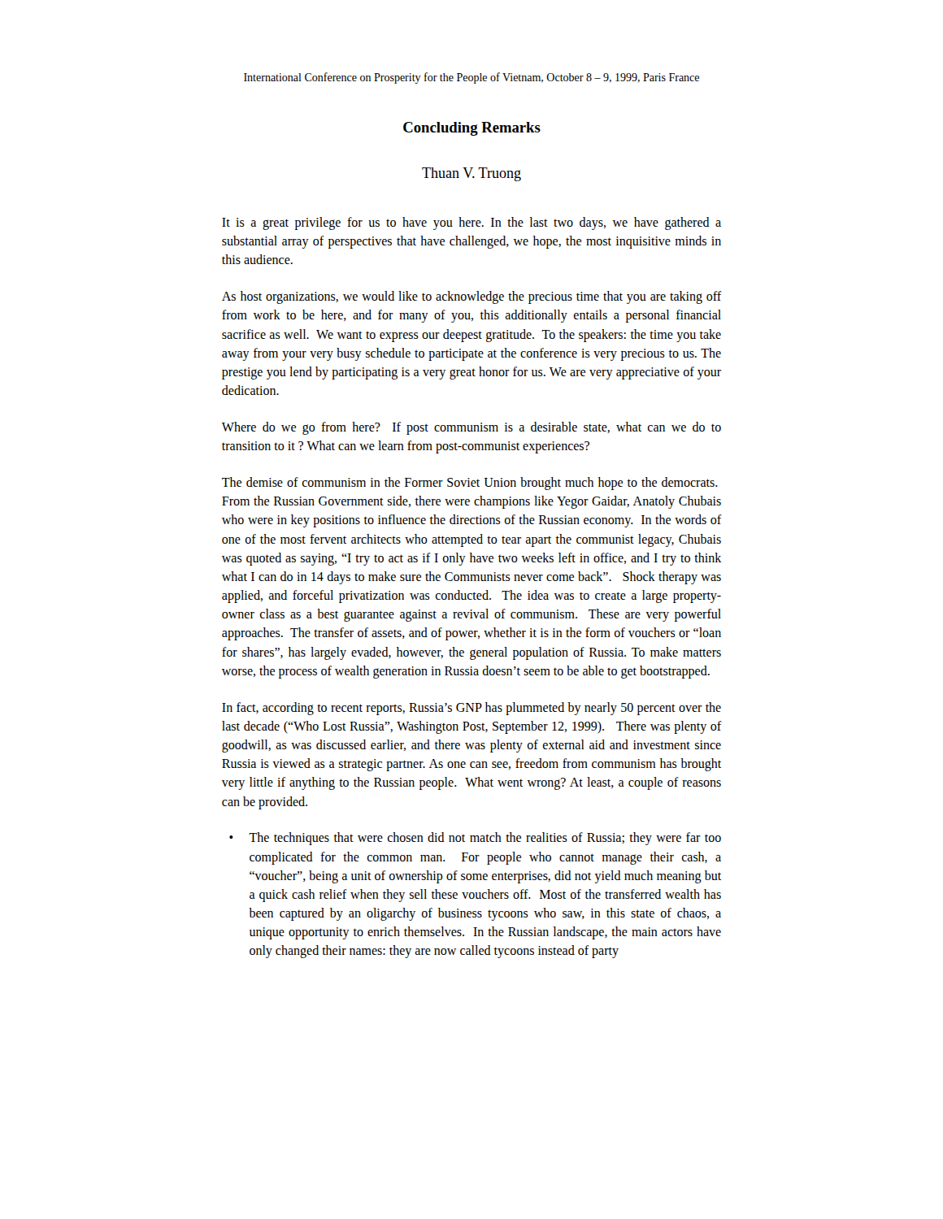International Conference on Prosperity for the People of Vietnam, October 8 – 9, 1999, Paris France
Concluding Remarks
Thuan V. Truong
It is a great privilege for us to have you here. In the last two days, we have gathered a substantial array of perspectives that have challenged, we hope, the most inquisitive minds in this audience.
As host organizations, we would like to acknowledge the precious time that you are taking off from work to be here, and for many of you, this additionally entails a personal financial sacrifice as well. We want to express our deepest gratitude. To the speakers: the time you take away from your very busy schedule to participate at the conference is very precious to us. The prestige you lend by participating is a very great honor for us. We are very appreciative of your dedication.
Where do we go from here? If post communism is a desirable state, what can we do to transition to it ? What can we learn from post-communist experiences?
The demise of communism in the Former Soviet Union brought much hope to the democrats. From the Russian Government side, there were champions like Yegor Gaidar, Anatoly Chubais who were in key positions to influence the directions of the Russian economy. In the words of one of the most fervent architects who attempted to tear apart the communist legacy, Chubais was quoted as saying, “I try to act as if I only have two weeks left in office, and I try to think what I can do in 14 days to make sure the Communists never come back”. Shock therapy was applied, and forceful privatization was conducted. The idea was to create a large property-owner class as a best guarantee against a revival of communism. These are very powerful approaches. The transfer of assets, and of power, whether it is in the form of vouchers or “loan for shares”, has largely evaded, however, the general population of Russia. To make matters worse, the process of wealth generation in Russia doesn’t seem to be able to get bootstrapped.
In fact, according to recent reports, Russia’s GNP has plummeted by nearly 50 percent over the last decade (“Who Lost Russia”, Washington Post, September 12, 1999). There was plenty of goodwill, as was discussed earlier, and there was plenty of external aid and investment since Russia is viewed as a strategic partner. As one can see, freedom from communism has brought very little if anything to the Russian people. What went wrong? At least, a couple of reasons can be provided.
The techniques that were chosen did not match the realities of Russia; they were far too complicated for the common man. For people who cannot manage their cash, a “voucher”, being a unit of ownership of some enterprises, did not yield much meaning but a quick cash relief when they sell these vouchers off. Most of the transferred wealth has been captured by an oligarchy of business tycoons who saw, in this state of chaos, a unique opportunity to enrich themselves. In the Russian landscape, the main actors have only changed their names: they are now called tycoons instead of party